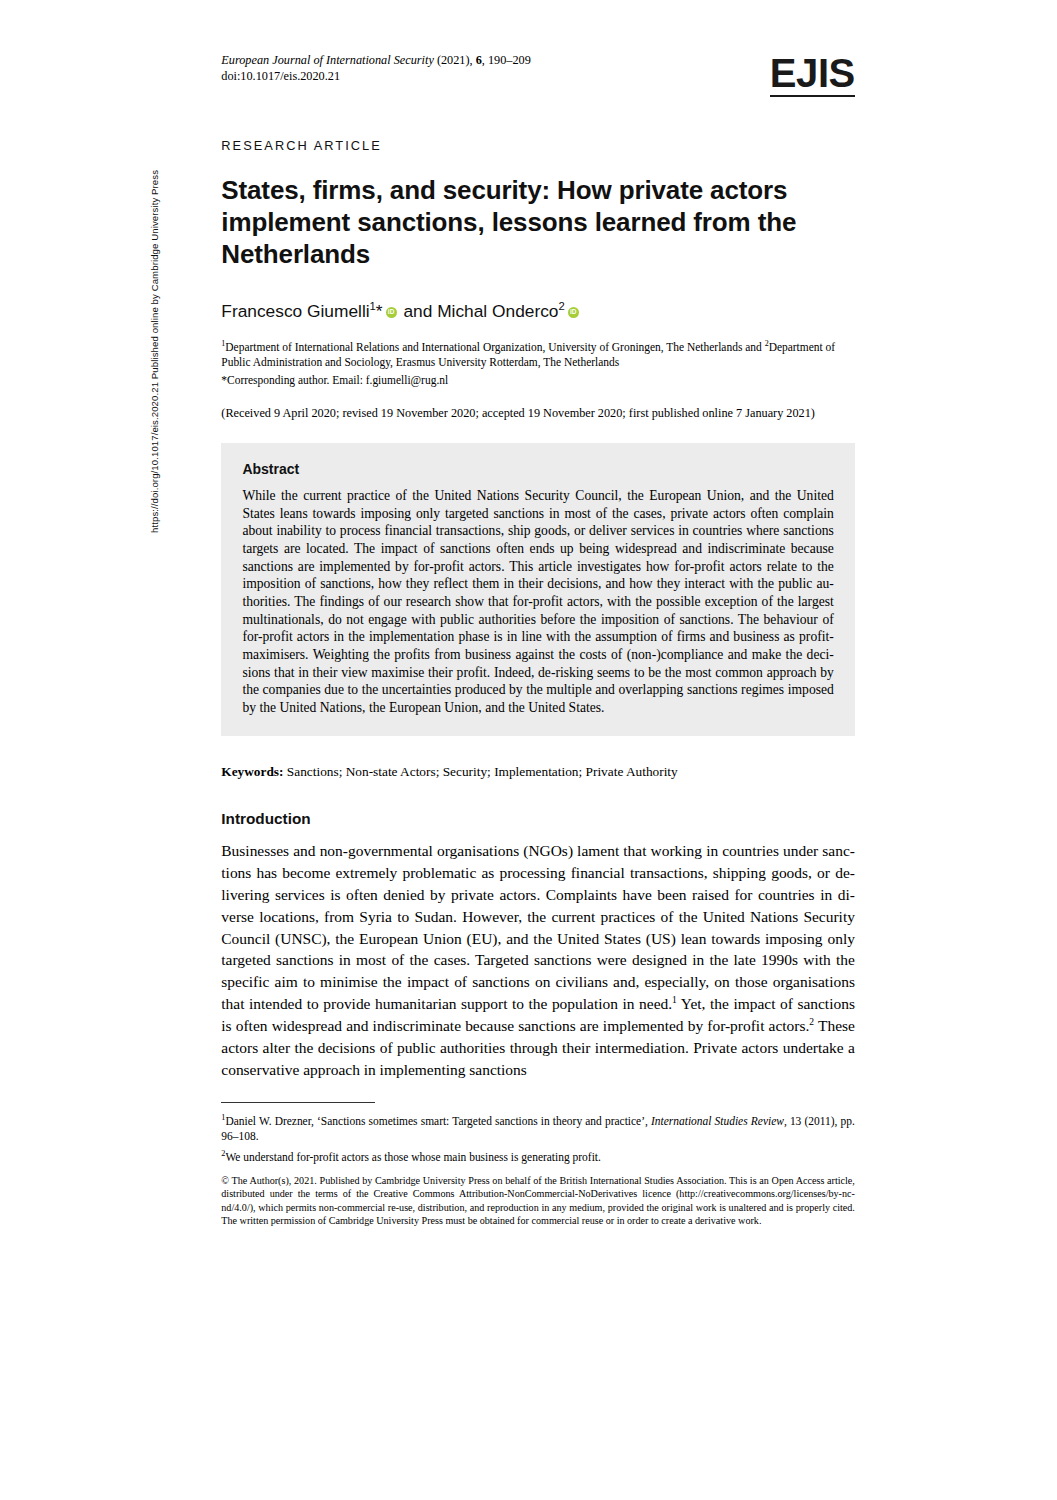https://doi.org/10.1017/eis.2020.21 Published online by Cambridge University Press
European Journal of International Security (2021), 6, 190–209
doi:10.1017/eis.2020.21
EJIS
RESEARCH ARTICLE
States, firms, and security: How private actors implement sanctions, lessons learned from the Netherlands
Francesco Giumelli1* and Michal Onderco2
1Department of International Relations and International Organization, University of Groningen, The Netherlands and 2Department of Public Administration and Sociology, Erasmus University Rotterdam, The Netherlands
*Corresponding author. Email: f.giumelli@rug.nl
(Received 9 April 2020; revised 19 November 2020; accepted 19 November 2020; first published online 7 January 2021)
Abstract
While the current practice of the United Nations Security Council, the European Union, and the United States leans towards imposing only targeted sanctions in most of the cases, private actors often complain about inability to process financial transactions, ship goods, or deliver services in countries where sanctions targets are located. The impact of sanctions often ends up being widespread and indiscriminate because sanctions are implemented by for-profit actors. This article investigates how for-profit actors relate to the imposition of sanctions, how they reflect them in their decisions, and how they interact with the public authorities. The findings of our research show that for-profit actors, with the possible exception of the largest multinationals, do not engage with public authorities before the imposition of sanctions. The behaviour of for-profit actors in the implementation phase is in line with the assumption of firms and business as profit-maximisers. Weighting the profits from business against the costs of (non-)compliance and make the decisions that in their view maximise their profit. Indeed, de-risking seems to be the most common approach by the companies due to the uncertainties produced by the multiple and overlapping sanctions regimes imposed by the United Nations, the European Union, and the United States.
Keywords: Sanctions; Non-state Actors; Security; Implementation; Private Authority
Introduction
Businesses and non-governmental organisations (NGOs) lament that working in countries under sanctions has become extremely problematic as processing financial transactions, shipping goods, or delivering services is often denied by private actors. Complaints have been raised for countries in diverse locations, from Syria to Sudan. However, the current practices of the United Nations Security Council (UNSC), the European Union (EU), and the United States (US) lean towards imposing only targeted sanctions in most of the cases. Targeted sanctions were designed in the late 1990s with the specific aim to minimise the impact of sanctions on civilians and, especially, on those organisations that intended to provide humanitarian support to the population in need.1 Yet, the impact of sanctions is often widespread and indiscriminate because sanctions are implemented by for-profit actors.2 These actors alter the decisions of public authorities through their intermediation. Private actors undertake a conservative approach in implementing sanctions
1Daniel W. Drezner, ‘Sanctions sometimes smart: Targeted sanctions in theory and practice’, International Studies Review, 13 (2011), pp. 96–108.
2We understand for-profit actors as those whose main business is generating profit.
© The Author(s), 2021. Published by Cambridge University Press on behalf of the British International Studies Association. This is an Open Access article, distributed under the terms of the Creative Commons Attribution-NonCommercial-NoDerivatives licence (http://creativecommons.org/licenses/by-nc-nd/4.0/), which permits non-commercial re-use, distribution, and reproduction in any medium, provided the original work is unaltered and is properly cited. The written permission of Cambridge University Press must be obtained for commercial reuse or in order to create a derivative work.